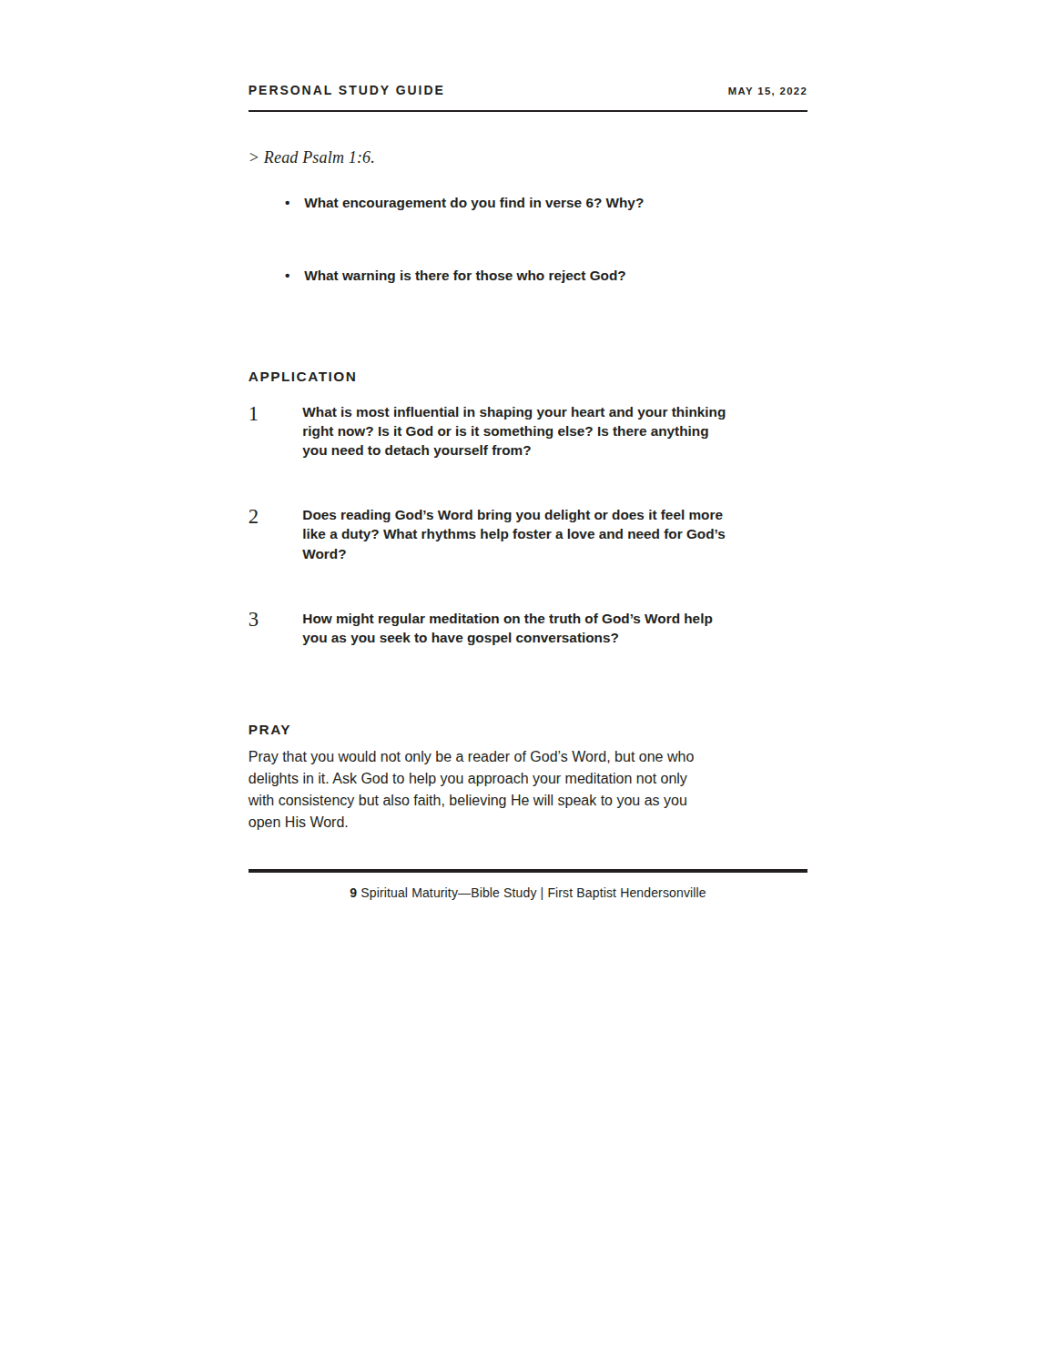PERSONAL STUDY GUIDE
MAY 15, 2022
> Read Psalm 1:6.
What encouragement do you find in verse 6? Why?
What warning is there for those who reject God?
APPLICATION
What is most influential in shaping your heart and your thinking right now? Is it God or is it something else? Is there anything you need to detach yourself from?
Does reading God’s Word bring you delight or does it feel more like a duty? What rhythms help foster a love and need for God’s Word?
How might regular meditation on the truth of God’s Word help you as you seek to have gospel conversations?
PRAY
Pray that you would not only be a reader of God’s Word, but one who delights in it. Ask God to help you approach your meditation not only with consistency but also faith, believing He will speak to you as you open His Word.
9 Spiritual Maturity—Bible Study | First Baptist Hendersonville